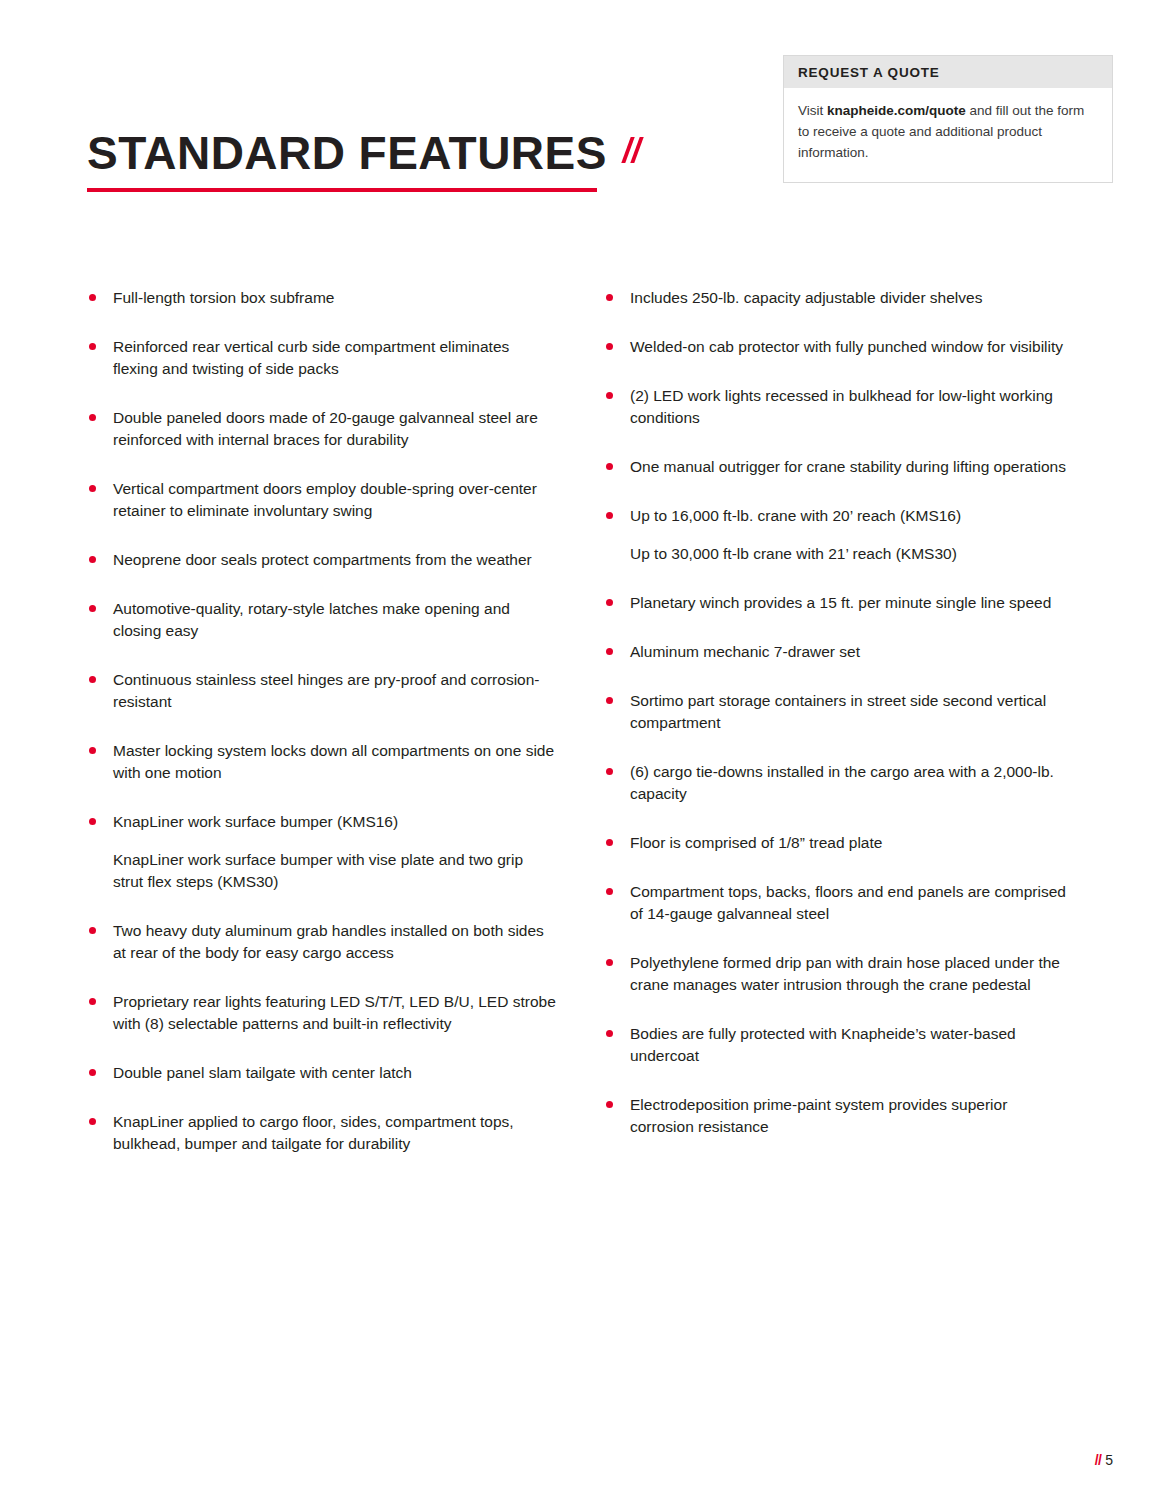REQUEST A QUOTE
Visit knapheide.com/quote and fill out the form to receive a quote and additional product information.
STANDARD FEATURES
Full-length torsion box subframe
Reinforced rear vertical curb side compartment eliminates flexing and twisting of side packs
Double paneled doors made of 20-gauge galvanneal steel are reinforced with internal braces for durability
Vertical compartment doors employ double-spring over-center retainer to eliminate involuntary swing
Neoprene door seals protect compartments from the weather
Automotive-quality, rotary-style latches make opening and closing easy
Continuous stainless steel hinges are pry-proof and corrosion-resistant
Master locking system locks down all compartments on one side with one motion
KnapLiner work surface bumper (KMS16) KnapLiner work surface bumper with vise plate and two grip strut flex steps (KMS30)
Two heavy duty aluminum grab handles installed on both sides at rear of the body for easy cargo access
Proprietary rear lights featuring LED S/T/T, LED B/U, LED strobe with (8) selectable patterns and built-in reflectivity
Double panel slam tailgate with center latch
KnapLiner applied to cargo floor, sides, compartment tops, bulkhead, bumper and tailgate for durability
Includes 250-lb. capacity adjustable divider shelves
Welded-on cab protector with fully punched window for visibility
(2) LED work lights recessed in bulkhead for low-light working conditions
One manual outrigger for crane stability during lifting operations
Up to 16,000 ft-lb. crane with 20’ reach (KMS16) Up to 30,000 ft-lb crane with 21’ reach (KMS30)
Planetary winch provides a 15 ft. per minute single line speed
Aluminum mechanic 7-drawer set
Sortimo part storage containers in street side second vertical compartment
(6) cargo tie-downs installed in the cargo area with a 2,000-lb. capacity
Floor is comprised of 1/8” tread plate
Compartment tops, backs, floors and end panels are comprised of 14-gauge galvanneal steel
Polyethylene formed drip pan with drain hose placed under the crane manages water intrusion through the crane pedestal
Bodies are fully protected with Knapheide’s water-based undercoat
Electrodeposition prime-paint system provides superior corrosion resistance
//5